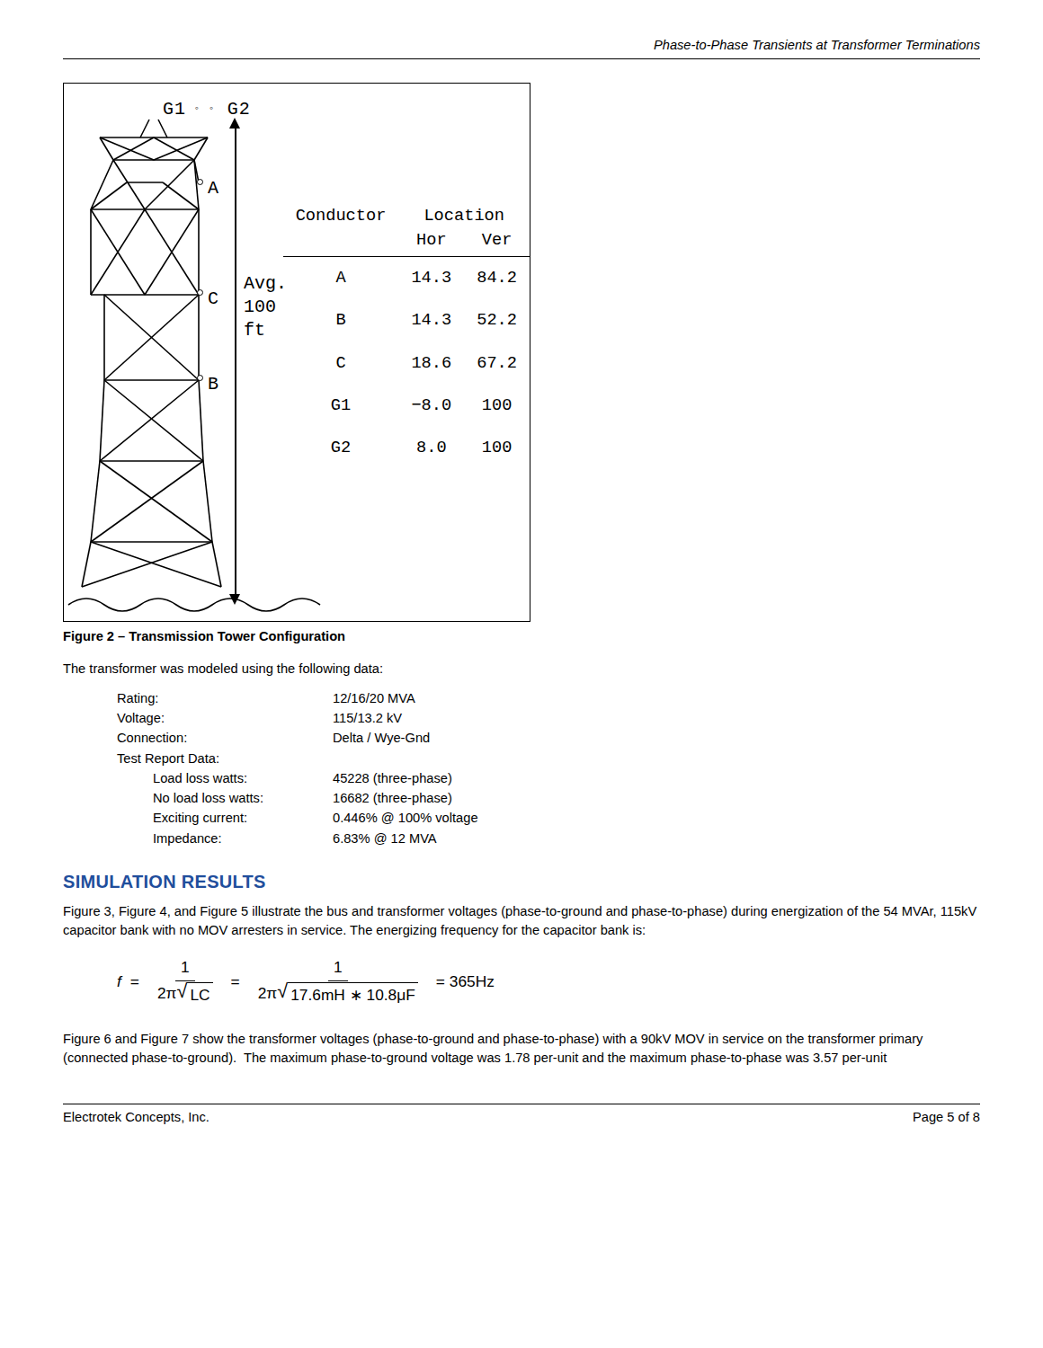Phase-to-Phase Transients at Transformer Terminations
G1 ◦ ◦ G2
A
C
B
Avg.
100 ft
| Conductor | Location |
| --- | --- |
| | Hor | Ver |
| A | 14.3 | 84.2 |
| B | 14.3 | 52.2 |
| C | 18.6 | 67.2 |
| G1 | −8.0 | 100 |
| G2 | 8.0 | 100 |
Figure 2 – Transmission Tower Configuration
The transformer was modeled using the following data:
| Rating: | 12/16/20 MVA |
| Voltage: | 115/13.2 kV |
| Connection: | Delta / Wye-Gnd |
| Test Report Data: | |
| Load loss watts: | 45228 (three-phase) |
| No load loss watts: | 16682 (three-phase) |
| Exciting current: | 0.446% @ 100% voltage |
| Impedance: | 6.83% @ 12 MVA |
SIMULATION RESULTS
Figure 3, Figure 4, and Figure 5 illustrate the bus and transformer voltages (phase-to-ground and phase-to-phase) during energization of the 54 MVAr, 115kV capacitor bank with no MOV arresters in service. The energizing frequency for the capacitor bank is:
f = 1 2π√LC = 1 2π√17.6mH ∗ 10.8μF = 365Hz
Figure 6 and Figure 7 show the transformer voltages (phase-to-ground and phase-to-phase) with a 90kV MOV in service on the transformer primary (connected phase-to-ground). The maximum phase-to-ground voltage was 1.78 per-unit and the maximum phase-to-phase was 3.57 per-unit
Electrotek Concepts, Inc. Page 5 of 8